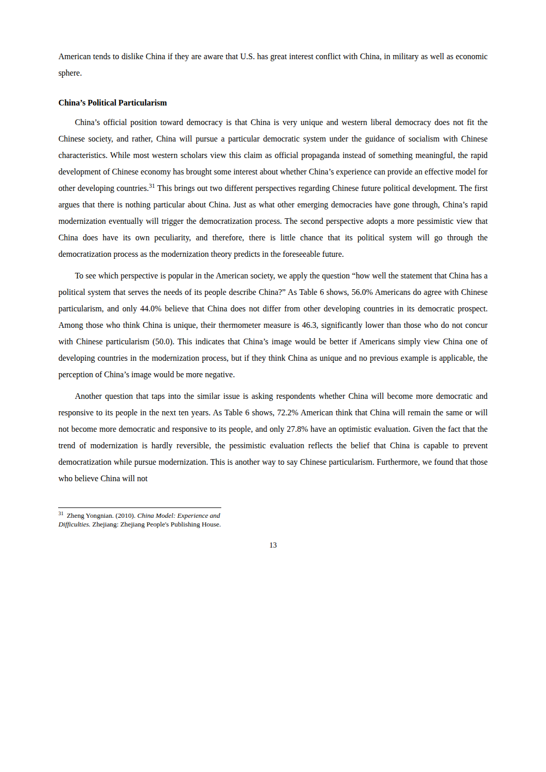American tends to dislike China if they are aware that U.S. has great interest conflict with China, in military as well as economic sphere.
China’s Political Particularism
China’s official position toward democracy is that China is very unique and western liberal democracy does not fit the Chinese society, and rather, China will pursue a particular democratic system under the guidance of socialism with Chinese characteristics. While most western scholars view this claim as official propaganda instead of something meaningful, the rapid development of Chinese economy has brought some interest about whether China’s experience can provide an effective model for other developing countries.31 This brings out two different perspectives regarding Chinese future political development. The first argues that there is nothing particular about China. Just as what other emerging democracies have gone through, China’s rapid modernization eventually will trigger the democratization process. The second perspective adopts a more pessimistic view that China does have its own peculiarity, and therefore, there is little chance that its political system will go through the democratization process as the modernization theory predicts in the foreseeable future.
To see which perspective is popular in the American society, we apply the question “how well the statement that China has a political system that serves the needs of its people describe China?” As Table 6 shows, 56.0% Americans do agree with Chinese particularism, and only 44.0% believe that China does not differ from other developing countries in its democratic prospect. Among those who think China is unique, their thermometer measure is 46.3, significantly lower than those who do not concur with Chinese particularism (50.0). This indicates that China’s image would be better if Americans simply view China one of developing countries in the modernization process, but if they think China as unique and no previous example is applicable, the perception of China’s image would be more negative.
Another question that taps into the similar issue is asking respondents whether China will become more democratic and responsive to its people in the next ten years. As Table 6 shows, 72.2% American think that China will remain the same or will not become more democratic and responsive to its people, and only 27.8% have an optimistic evaluation. Given the fact that the trend of modernization is hardly reversible, the pessimistic evaluation reflects the belief that China is capable to prevent democratization while pursue modernization. This is another way to say Chinese particularism. Furthermore, we found that those who believe China will not
31 Zheng Yongnian. (2010). China Model: Experience and Difficulties. Zhejiang: Zhejiang People's Publishing House.
13